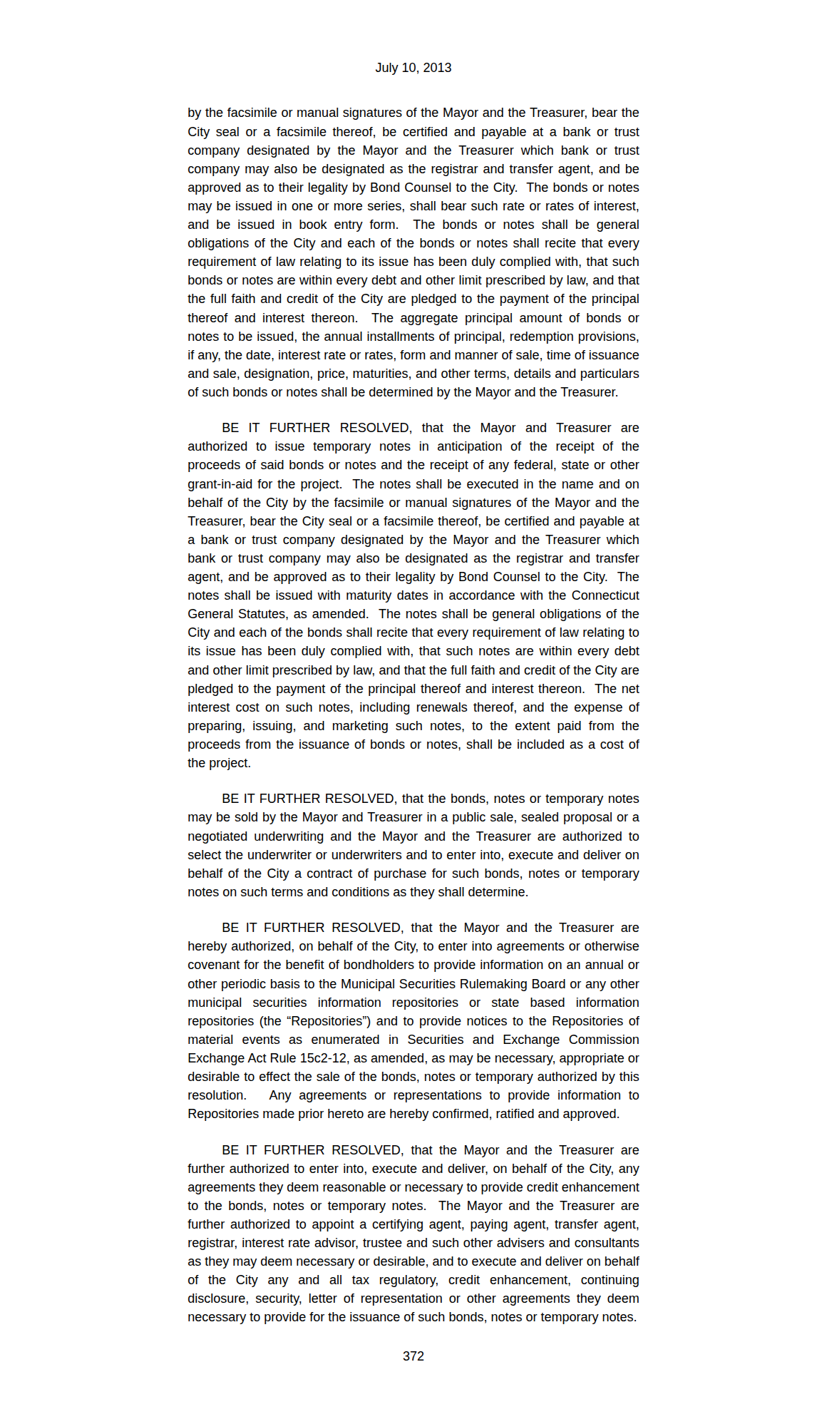July 10, 2013
by the facsimile or manual signatures of the Mayor and the Treasurer, bear the City seal or a facsimile thereof, be certified and payable at a bank or trust company designated by the Mayor and the Treasurer which bank or trust company may also be designated as the registrar and transfer agent, and be approved as to their legality by Bond Counsel to the City. The bonds or notes may be issued in one or more series, shall bear such rate or rates of interest, and be issued in book entry form. The bonds or notes shall be general obligations of the City and each of the bonds or notes shall recite that every requirement of law relating to its issue has been duly complied with, that such bonds or notes are within every debt and other limit prescribed by law, and that the full faith and credit of the City are pledged to the payment of the principal thereof and interest thereon. The aggregate principal amount of bonds or notes to be issued, the annual installments of principal, redemption provisions, if any, the date, interest rate or rates, form and manner of sale, time of issuance and sale, designation, price, maturities, and other terms, details and particulars of such bonds or notes shall be determined by the Mayor and the Treasurer.
BE IT FURTHER RESOLVED, that the Mayor and Treasurer are authorized to issue temporary notes in anticipation of the receipt of the proceeds of said bonds or notes and the receipt of any federal, state or other grant-in-aid for the project. The notes shall be executed in the name and on behalf of the City by the facsimile or manual signatures of the Mayor and the Treasurer, bear the City seal or a facsimile thereof, be certified and payable at a bank or trust company designated by the Mayor and the Treasurer which bank or trust company may also be designated as the registrar and transfer agent, and be approved as to their legality by Bond Counsel to the City. The notes shall be issued with maturity dates in accordance with the Connecticut General Statutes, as amended. The notes shall be general obligations of the City and each of the bonds shall recite that every requirement of law relating to its issue has been duly complied with, that such notes are within every debt and other limit prescribed by law, and that the full faith and credit of the City are pledged to the payment of the principal thereof and interest thereon. The net interest cost on such notes, including renewals thereof, and the expense of preparing, issuing, and marketing such notes, to the extent paid from the proceeds from the issuance of bonds or notes, shall be included as a cost of the project.
BE IT FURTHER RESOLVED, that the bonds, notes or temporary notes may be sold by the Mayor and Treasurer in a public sale, sealed proposal or a negotiated underwriting and the Mayor and the Treasurer are authorized to select the underwriter or underwriters and to enter into, execute and deliver on behalf of the City a contract of purchase for such bonds, notes or temporary notes on such terms and conditions as they shall determine.
BE IT FURTHER RESOLVED, that the Mayor and the Treasurer are hereby authorized, on behalf of the City, to enter into agreements or otherwise covenant for the benefit of bondholders to provide information on an annual or other periodic basis to the Municipal Securities Rulemaking Board or any other municipal securities information repositories or state based information repositories (the “Repositories”) and to provide notices to the Repositories of material events as enumerated in Securities and Exchange Commission Exchange Act Rule 15c2-12, as amended, as may be necessary, appropriate or desirable to effect the sale of the bonds, notes or temporary authorized by this resolution. Any agreements or representations to provide information to Repositories made prior hereto are hereby confirmed, ratified and approved.
BE IT FURTHER RESOLVED, that the Mayor and the Treasurer are further authorized to enter into, execute and deliver, on behalf of the City, any agreements they deem reasonable or necessary to provide credit enhancement to the bonds, notes or temporary notes. The Mayor and the Treasurer are further authorized to appoint a certifying agent, paying agent, transfer agent, registrar, interest rate advisor, trustee and such other advisers and consultants as they may deem necessary or desirable, and to execute and deliver on behalf of the City any and all tax regulatory, credit enhancement, continuing disclosure, security, letter of representation or other agreements they deem necessary to provide for the issuance of such bonds, notes or temporary notes.
372